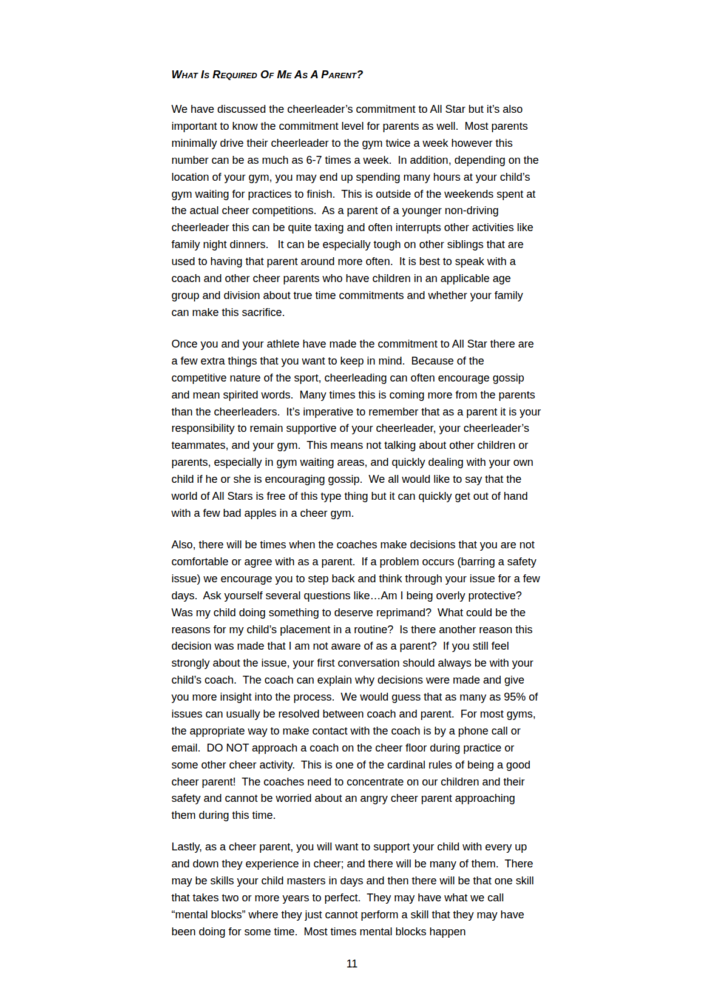What Is Required Of Me As A Parent?
We have discussed the cheerleader’s commitment to All Star but it’s also important to know the commitment level for parents as well. Most parents minimally drive their cheerleader to the gym twice a week however this number can be as much as 6-7 times a week. In addition, depending on the location of your gym, you may end up spending many hours at your child’s gym waiting for practices to finish. This is outside of the weekends spent at the actual cheer competitions. As a parent of a younger non-driving cheerleader this can be quite taxing and often interrupts other activities like family night dinners. It can be especially tough on other siblings that are used to having that parent around more often. It is best to speak with a coach and other cheer parents who have children in an applicable age group and division about true time commitments and whether your family can make this sacrifice.
Once you and your athlete have made the commitment to All Star there are a few extra things that you want to keep in mind. Because of the competitive nature of the sport, cheerleading can often encourage gossip and mean spirited words. Many times this is coming more from the parents than the cheerleaders. It’s imperative to remember that as a parent it is your responsibility to remain supportive of your cheerleader, your cheerleader’s teammates, and your gym. This means not talking about other children or parents, especially in gym waiting areas, and quickly dealing with your own child if he or she is encouraging gossip. We all would like to say that the world of All Stars is free of this type thing but it can quickly get out of hand with a few bad apples in a cheer gym.
Also, there will be times when the coaches make decisions that you are not comfortable or agree with as a parent. If a problem occurs (barring a safety issue) we encourage you to step back and think through your issue for a few days. Ask yourself several questions like…Am I being overly protective? Was my child doing something to deserve reprimand? What could be the reasons for my child’s placement in a routine? Is there another reason this decision was made that I am not aware of as a parent? If you still feel strongly about the issue, your first conversation should always be with your child’s coach. The coach can explain why decisions were made and give you more insight into the process. We would guess that as many as 95% of issues can usually be resolved between coach and parent. For most gyms, the appropriate way to make contact with the coach is by a phone call or email. DO NOT approach a coach on the cheer floor during practice or some other cheer activity. This is one of the cardinal rules of being a good cheer parent! The coaches need to concentrate on our children and their safety and cannot be worried about an angry cheer parent approaching them during this time.
Lastly, as a cheer parent, you will want to support your child with every up and down they experience in cheer; and there will be many of them. There may be skills your child masters in days and then there will be that one skill that takes two or more years to perfect. They may have what we call “mental blocks” where they just cannot perform a skill that they may have been doing for some time. Most times mental blocks happen
11